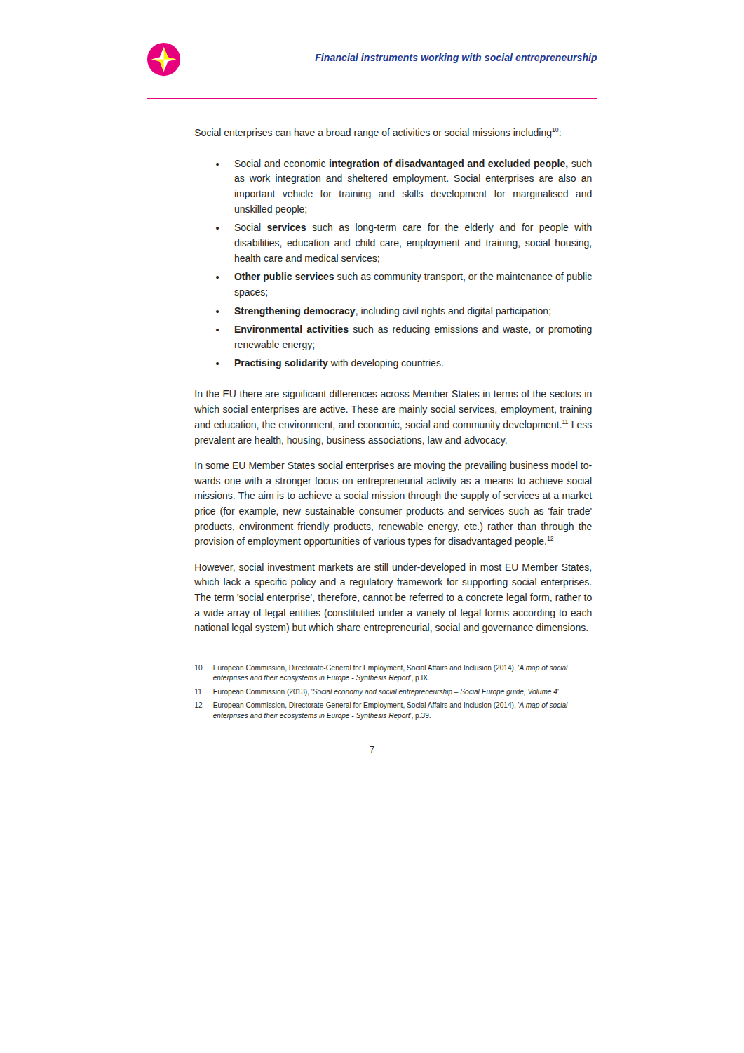Financial instruments working with social entrepreneurship
Social enterprises can have a broad range of activities or social missions including10:
Social and economic integration of disadvantaged and excluded people, such as work integration and sheltered employment. Social enterprises are also an important vehicle for training and skills development for marginalised and unskilled people;
Social services such as long-term care for the elderly and for people with disabilities, education and child care, employment and training, social housing, health care and medical services;
Other public services such as community transport, or the maintenance of public spaces;
Strengthening democracy, including civil rights and digital participation;
Environmental activities such as reducing emissions and waste, or promoting renewable energy;
Practising solidarity with developing countries.
In the EU there are significant differences across Member States in terms of the sectors in which social enterprises are active. These are mainly social services, employment, training and education, the environment, and economic, social and community development.11 Less prevalent are health, housing, business associations, law and advocacy.
In some EU Member States social enterprises are moving the prevailing business model towards one with a stronger focus on entrepreneurial activity as a means to achieve social missions. The aim is to achieve a social mission through the supply of services at a market price (for example, new sustainable consumer products and services such as 'fair trade' products, environment friendly products, renewable energy, etc.) rather than through the provision of employment opportunities of various types for disadvantaged people.12
However, social investment markets are still under-developed in most EU Member States, which lack a specific policy and a regulatory framework for supporting social enterprises. The term 'social enterprise', therefore, cannot be referred to a concrete legal form, rather to a wide array of legal entities (constituted under a variety of legal forms according to each national legal system) but which share entrepreneurial, social and governance dimensions.
European Commission, Directorate-General for Employment, Social Affairs and Inclusion (2014), 'A map of social enterprises and their ecosystems in Europe - Synthesis Report', p.IX.
European Commission (2013), 'Social economy and social entrepreneurship – Social Europe guide, Volume 4'.
European Commission, Directorate-General for Employment, Social Affairs and Inclusion (2014), 'A map of social enterprises and their ecosystems in Europe - Synthesis Report', p.39.
— 7 —